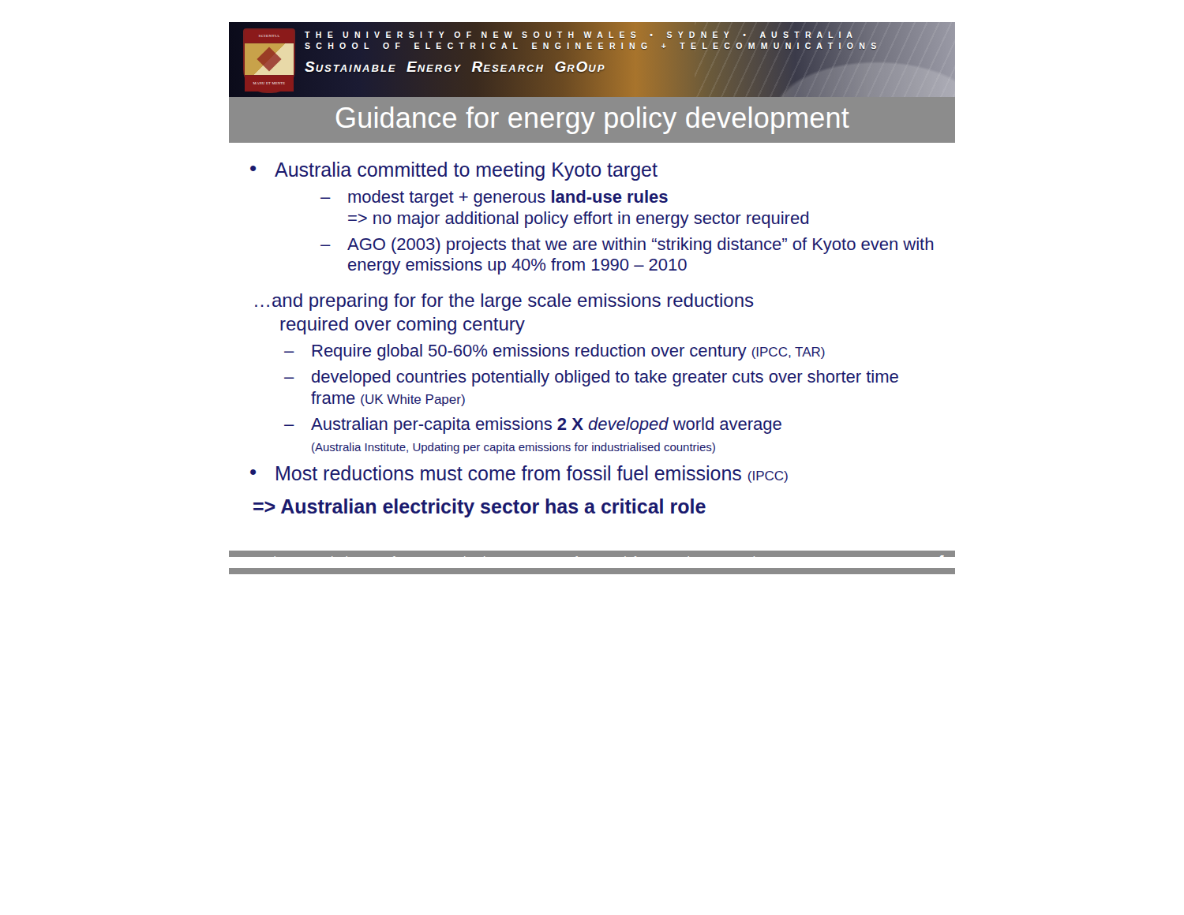SCIENTIA
MANU ET MENTE
T H E U N I V E R S I T Y O F N E W S O U T H W A L E S • S Y D N E Y • A U S T R A L I A
S C H O O L O F E L E C T R I C A L E N G I N E E R I N G + T E L E C O M M U N I C A T I O N S
SUSTAINABLE ENERGY RESEARCH GROUP
Guidance for energy policy development
Australia committed to meeting Kyoto target
modest target + generous land-use rules
=> no major additional policy effort in energy sector required
AGO (2003) projects that we are within “striking distance” of Kyoto even with energy emissions up 40% from 1990 – 2010
…and preparing for for the large scale emissions reductions required over coming century
Require global 50-60% emissions reduction over century (IPCC, TAR)
developed countries potentially obliged to take greater cuts over shorter time frame (UK White Paper)
Australian per-capita emissions 2 X developed world average
(Australia Institute, Updating per capita emissions for industrialised countries)
Most reductions must come from fossil fuel emissions (IPCC)
=> Australian electricity sector has a critical role
Towards Zero Emissions Conference – Technology assessment framework for assessing GHG options
4